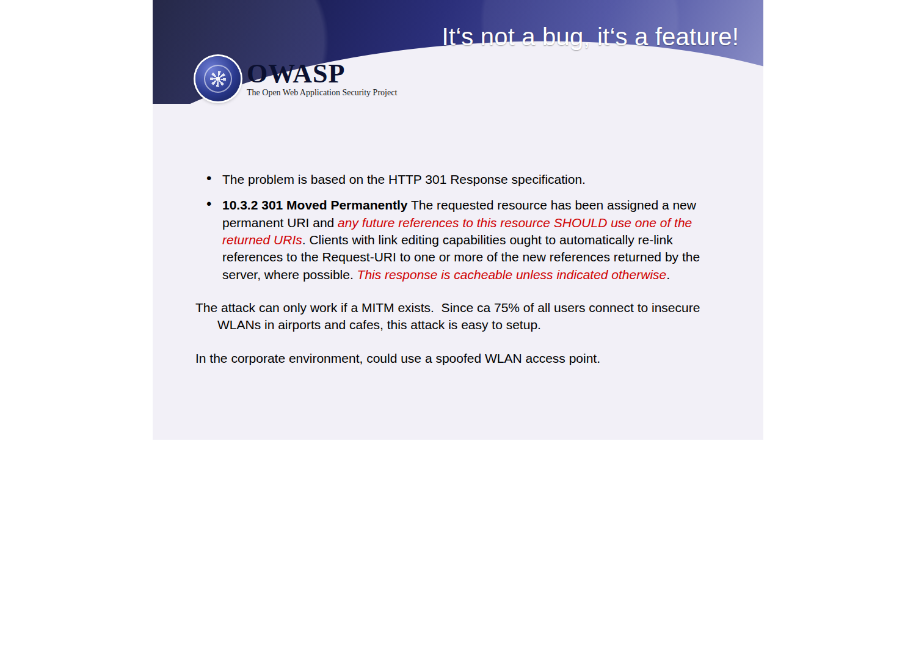It‘s not a bug, it‘s a feature!
OWASP
The Open Web Application Security Project
The problem is based on the HTTP 301 Response specification.
10.3.2 301 Moved Permanently The requested resource has been assigned a new permanent URI and any future references to this resource SHOULD use one of the returned URIs. Clients with link editing capabilities ought to automatically re-link references to the Request-URI to one or more of the new references returned by the server, where possible. This response is cacheable unless indicated otherwise.
The attack can only work if a MITM exists. Since ca 75% of all users connect to insecure WLANs in airports and cafes, this attack is easy to setup.
In the corporate environment, could use a spoofed WLAN access point.